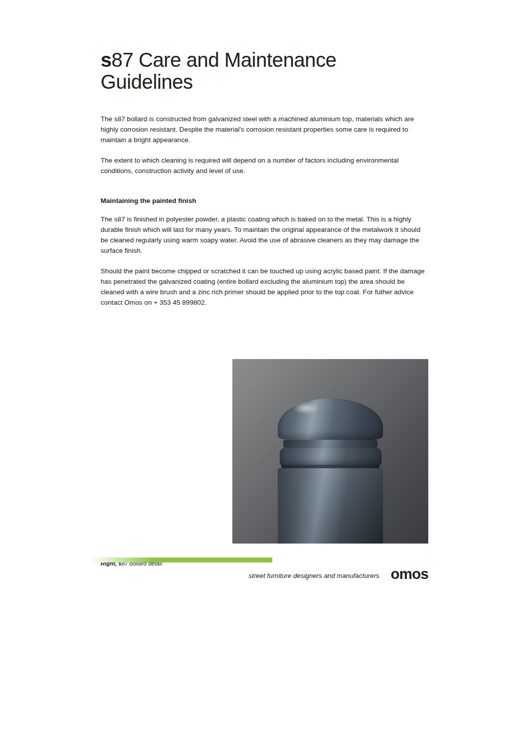s87 Care and Maintenance Guidelines
The s87 bollard is constructed from galvanized steel with a machined aluminium top, materials which are highly corrosion resistant. Despite the material's corrosion resistant properties some care is required to maintain a bright appearance.
The extent to which cleaning is required will depend on a number of factors including environmental conditions, construction activity and level of use.
Maintaining the painted finish
The s87 is finished in polyester powder, a plastic coating which is baked on to the metal. This is a highly durable finish which will last for many years. To maintain the original appearance of the metalwork it should be cleaned regularly using warm soapy water. Avoid the use of abrasive cleaners as they may damage the surface finish.
Should the paint become chipped or scratched it can be touched up using acrylic based paint. If the damage has penetrated the galvanized coating (entire bollard excluding the aluminium top) the area should be cleaned with a wire brush and a zinc rich primer should be applied prior to the top coat. For futher advice contact Omos on + 353 45 899802.
Right, s 87 bollard detail.
street furniture designers and manufacturers omos